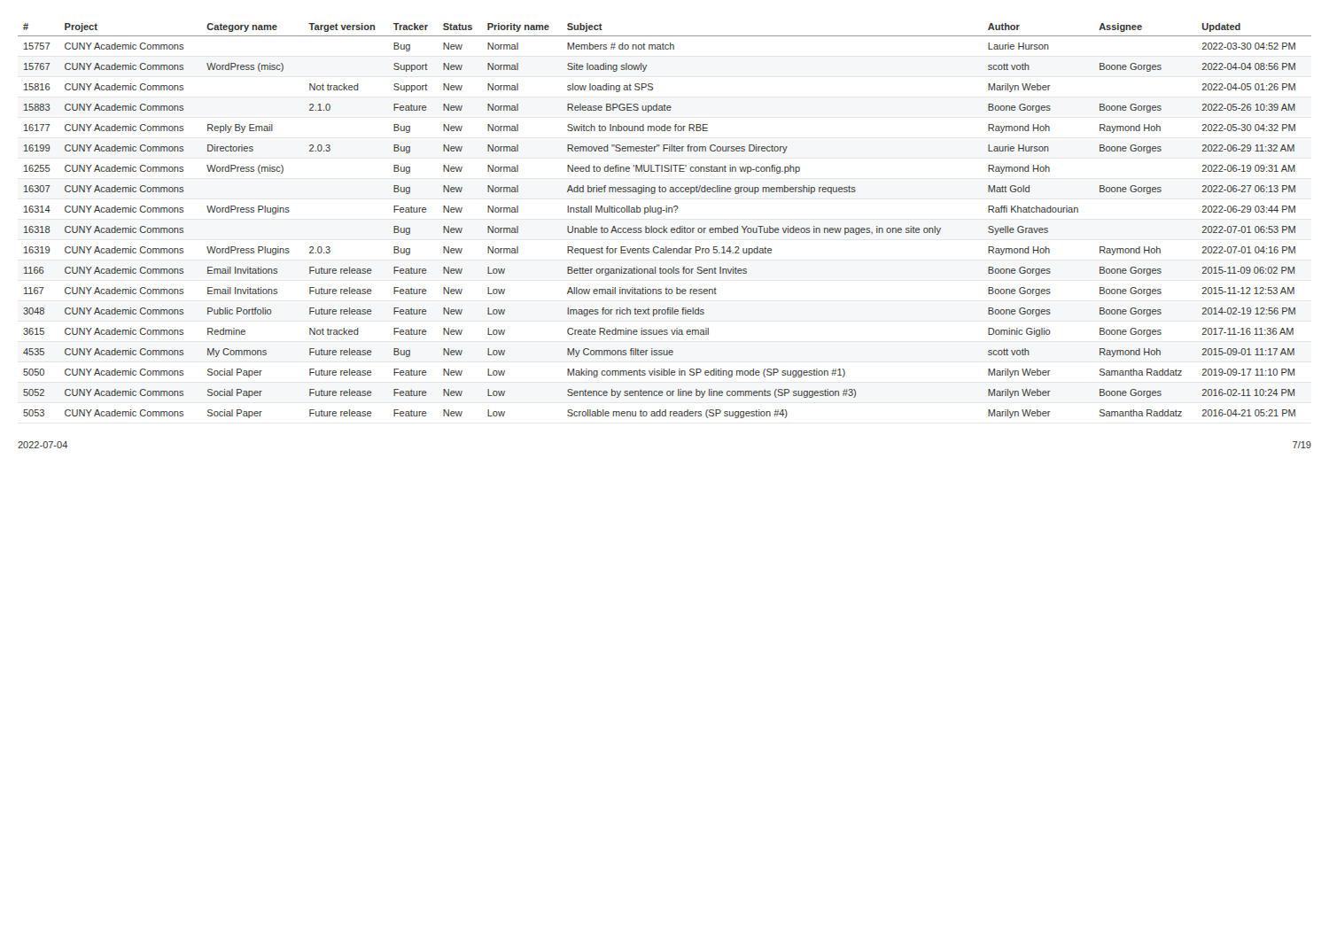| # | Project | Category name | Target version | Tracker | Status | Priority name | Subject | Author | Assignee | Updated |
| --- | --- | --- | --- | --- | --- | --- | --- | --- | --- | --- |
| 15757 | CUNY Academic Commons | | | Bug | New | Normal | Members # do not match | Laurie Hurson | | 2022-03-30 04:52 PM |
| 15767 | CUNY Academic Commons | WordPress (misc) | | Support | New | Normal | Site loading slowly | scott voth | Boone Gorges | 2022-04-04 08:56 PM |
| 15816 | CUNY Academic Commons | | Not tracked | Support | New | Normal | slow loading at SPS | Marilyn Weber | | 2022-04-05 01:26 PM |
| 15883 | CUNY Academic Commons | | 2.1.0 | Feature | New | Normal | Release BPGES update | Boone Gorges | Boone Gorges | 2022-05-26 10:39 AM |
| 16177 | CUNY Academic Commons | Reply By Email | | Bug | New | Normal | Switch to Inbound mode for RBE | Raymond Hoh | Raymond Hoh | 2022-05-30 04:32 PM |
| 16199 | CUNY Academic Commons | Directories | 2.0.3 | Bug | New | Normal | Removed "Semester" Filter from Courses Directory | Laurie Hurson | Boone Gorges | 2022-06-29 11:32 AM |
| 16255 | CUNY Academic Commons | WordPress (misc) | | Bug | New | Normal | Need to define 'MULTISITE' constant in wp-config.php | Raymond Hoh | | 2022-06-19 09:31 AM |
| 16307 | CUNY Academic Commons | | | Bug | New | Normal | Add brief messaging to accept/decline group membership requests | Matt Gold | Boone Gorges | 2022-06-27 06:13 PM |
| 16314 | CUNY Academic Commons | WordPress Plugins | | Feature | New | Normal | Install Multicollab plug-in? | Raffi Khatchadourian | | 2022-06-29 03:44 PM |
| 16318 | CUNY Academic Commons | | | Bug | New | Normal | Unable to Access block editor or embed YouTube videos in new pages, in one site only | Syelle Graves | | 2022-07-01 06:53 PM |
| 16319 | CUNY Academic Commons | WordPress Plugins | 2.0.3 | Bug | New | Normal | Request for Events Calendar Pro 5.14.2 update | Raymond Hoh | Raymond Hoh | 2022-07-01 04:16 PM |
| 1166 | CUNY Academic Commons | Email Invitations | Future release | Feature | New | Low | Better organizational tools for Sent Invites | Boone Gorges | Boone Gorges | 2015-11-09 06:02 PM |
| 1167 | CUNY Academic Commons | Email Invitations | Future release | Feature | New | Low | Allow email invitations to be resent | Boone Gorges | Boone Gorges | 2015-11-12 12:53 AM |
| 3048 | CUNY Academic Commons | Public Portfolio | Future release | Feature | New | Low | Images for rich text profile fields | Boone Gorges | Boone Gorges | 2014-02-19 12:56 PM |
| 3615 | CUNY Academic Commons | Redmine | Not tracked | Feature | New | Low | Create Redmine issues via email | Dominic Giglio | Boone Gorges | 2017-11-16 11:36 AM |
| 4535 | CUNY Academic Commons | My Commons | Future release | Bug | New | Low | My Commons filter issue | scott voth | Raymond Hoh | 2015-09-01 11:17 AM |
| 5050 | CUNY Academic Commons | Social Paper | Future release | Feature | New | Low | Making comments visible in SP editing mode (SP suggestion #1) | Marilyn Weber | Samantha Raddatz | 2019-09-17 11:10 PM |
| 5052 | CUNY Academic Commons | Social Paper | Future release | Feature | New | Low | Sentence by sentence or line by line comments (SP suggestion #3) | Marilyn Weber | Boone Gorges | 2016-02-11 10:24 PM |
| 5053 | CUNY Academic Commons | Social Paper | Future release | Feature | New | Low | Scrollable menu to add readers (SP suggestion #4) | Marilyn Weber | Samantha Raddatz | 2016-04-21 05:21 PM |
2022-07-04 7/19